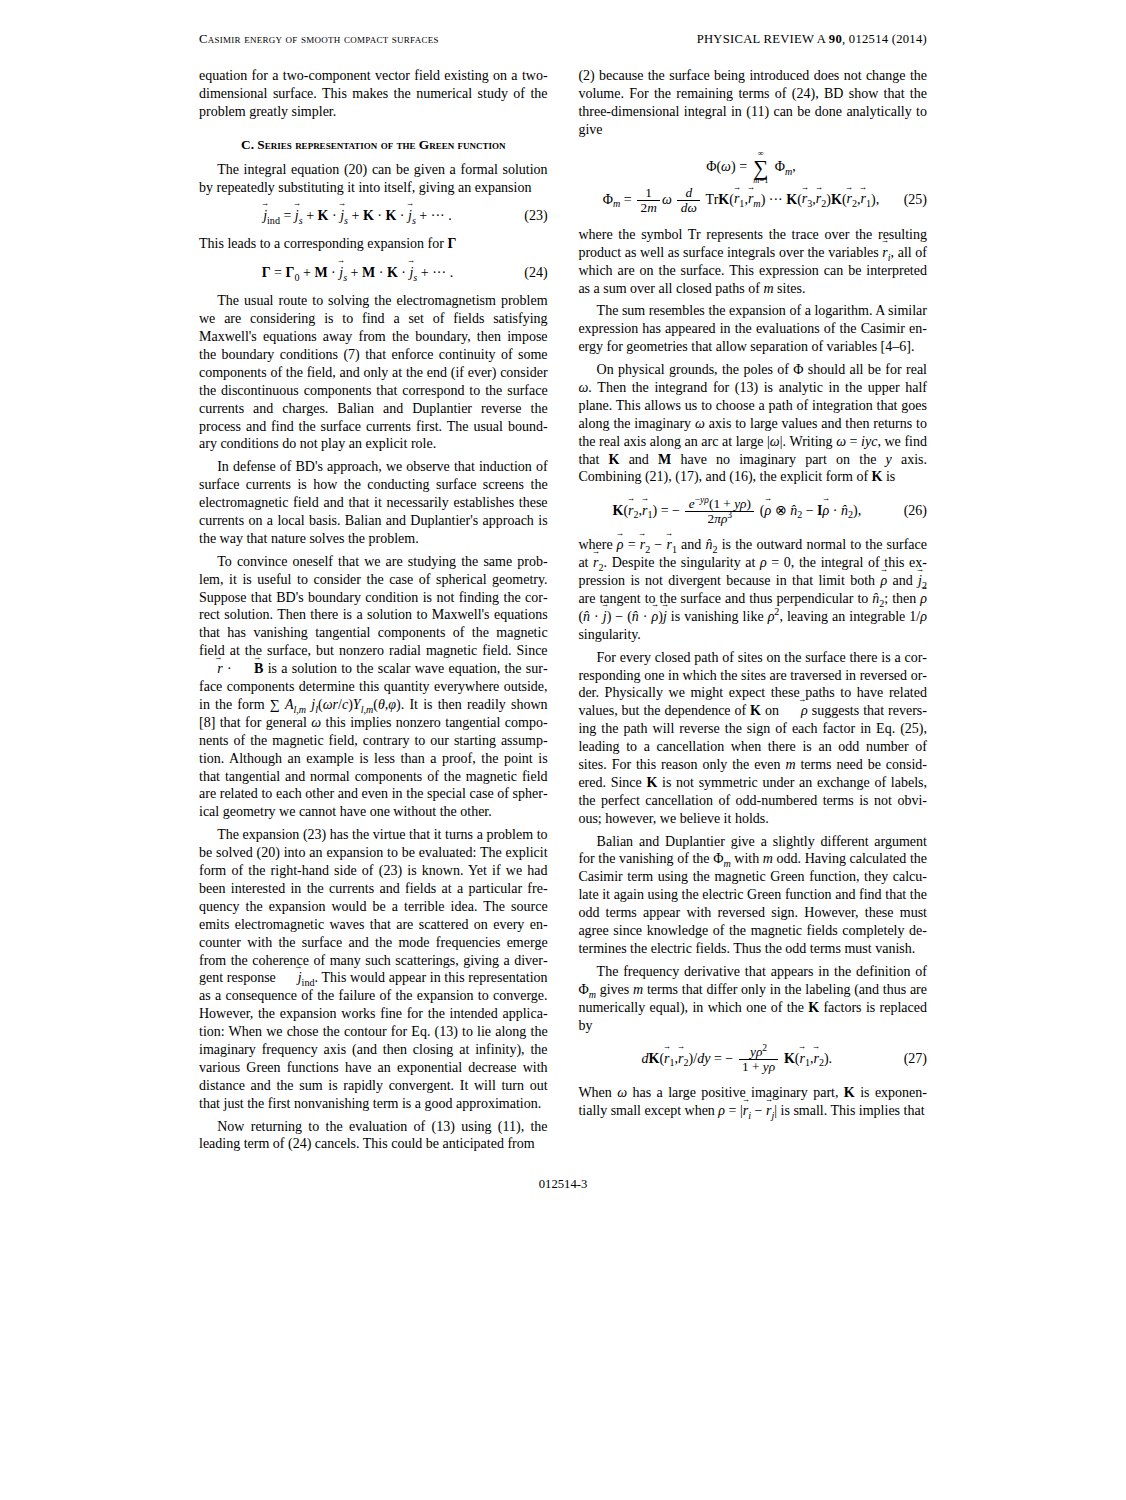Casimir energy of smooth compact surfaces
PHYSICAL REVIEW A 90, 012514 (2014)
equation for a two-component vector field existing on a two-dimensional surface. This makes the numerical study of the problem greatly simpler.
C. Series representation of the Green function
The integral equation (20) can be given a formal solution by repeatedly substituting it into itself, giving an expansion
jind = js + K · js + K · K · js + ··· .
(23)
This leads to a corresponding expansion for Γ
Γ = Γ0 + M · js + M · K · js + ··· .
(24)
The usual route to solving the electromagnetism problem we are considering is to find a set of fields satisfying Maxwell's equations away from the boundary, then impose the boundary conditions (7) that enforce continuity of some components of the field, and only at the end (if ever) consider the discontinuous components that correspond to the surface currents and charges. Balian and Duplantier reverse the process and find the surface currents first. The usual boundary conditions do not play an explicit role.
In defense of BD's approach, we observe that induction of surface currents is how the conducting surface screens the electromagnetic field and that it necessarily establishes these currents on a local basis. Balian and Duplantier's approach is the way that nature solves the problem.
To convince oneself that we are studying the same problem, it is useful to consider the case of spherical geometry. Suppose that BD's boundary condition is not finding the correct solution. Then there is a solution to Maxwell's equations that has vanishing tangential components of the magnetic field at the surface, but nonzero radial magnetic field. Since r · B is a solution to the scalar wave equation, the surface components determine this quantity everywhere outside, in the form ∑ Al,m jl(ωr/c)Yl,m(θ,φ). It is then readily shown [8] that for general ω this implies nonzero tangential components of the magnetic field, contrary to our starting assumption. Although an example is less than a proof, the point is that tangential and normal components of the magnetic field are related to each other and even in the special case of spherical geometry we cannot have one without the other.
The expansion (23) has the virtue that it turns a problem to be solved (20) into an expansion to be evaluated: The explicit form of the right-hand side of (23) is known. Yet if we had been interested in the currents and fields at a particular frequency the expansion would be a terrible idea. The source emits electromagnetic waves that are scattered on every encounter with the surface and the mode frequencies emerge from the coherence of many such scatterings, giving a divergent response jind. This would appear in this representation as a consequence of the failure of the expansion to converge. However, the expansion works fine for the intended application: When we chose the contour for Eq. (13) to lie along the imaginary frequency axis (and then closing at infinity), the various Green functions have an exponential decrease with distance and the sum is rapidly convergent. It will turn out that just the first nonvanishing term is a good approximation.
Now returning to the evaluation of (13) using (11), the leading term of (24) cancels. This could be anticipated from
(2) because the surface being introduced does not change the volume. For the remaining terms of (24), BD show that the three-dimensional integral in (11) can be done analytically to give
Φ(ω) = ∞∑m=1 Φm,
Φm = 12m ω ddω TrK(r1,rm) ··· K(r3,r2)K(r2,r1),
(25)
where the symbol Tr represents the trace over the resulting product as well as surface integrals over the variables ri, all of which are on the surface. This expression can be interpreted as a sum over all closed paths of m sites.
The sum resembles the expansion of a logarithm. A similar expression has appeared in the evaluations of the Casimir energy for geometries that allow separation of variables [4–6].
On physical grounds, the poles of Φ should all be for real ω. Then the integrand for (13) is analytic in the upper half plane. This allows us to choose a path of integration that goes along the imaginary ω axis to large values and then returns to the real axis along an arc at large |ω|. Writing ω = iyc, we find that K and M have no imaginary part on the y axis. Combining (21), (17), and (16), the explicit form of K is
K(r2,r1) = − e−yρ(1 + yρ) 2πρ3 (ρ ⊗ n̂2 − Iρ · n̂2),
(26)
where ρ = r2 − r1 and n̂2 is the outward normal to the surface at r2. Despite the singularity at ρ = 0, the integral of this expression is not divergent because in that limit both ρ and j2 are tangent to the surface and thus perpendicular to n̂2; then ρ(n̂ · j) − (n̂ · ρ)j is vanishing like ρ2, leaving an integrable 1/ρ singularity.
For every closed path of sites on the surface there is a corresponding one in which the sites are traversed in reversed order. Physically we might expect these paths to have related values, but the dependence of K on ρ suggests that reversing the path will reverse the sign of each factor in Eq. (25), leading to a cancellation when there is an odd number of sites. For this reason only the even m terms need be considered. Since K is not symmetric under an exchange of labels, the perfect cancellation of odd-numbered terms is not obvious; however, we believe it holds.
Balian and Duplantier give a slightly different argument for the vanishing of the Φm with m odd. Having calculated the Casimir term using the magnetic Green function, they calculate it again using the electric Green function and find that the odd terms appear with reversed sign. However, these must agree since knowledge of the magnetic fields completely determines the electric fields. Thus the odd terms must vanish.
The frequency derivative that appears in the definition of Φm gives m terms that differ only in the labeling (and thus are numerically equal), in which one of the K factors is replaced by
dK(r1,r2)/dy = − yρ21 + yρ K(r1,r2).
(27)
When ω has a large positive imaginary part, K is exponentially small except when ρ = |ri − rj| is small. This implies that
012514-3